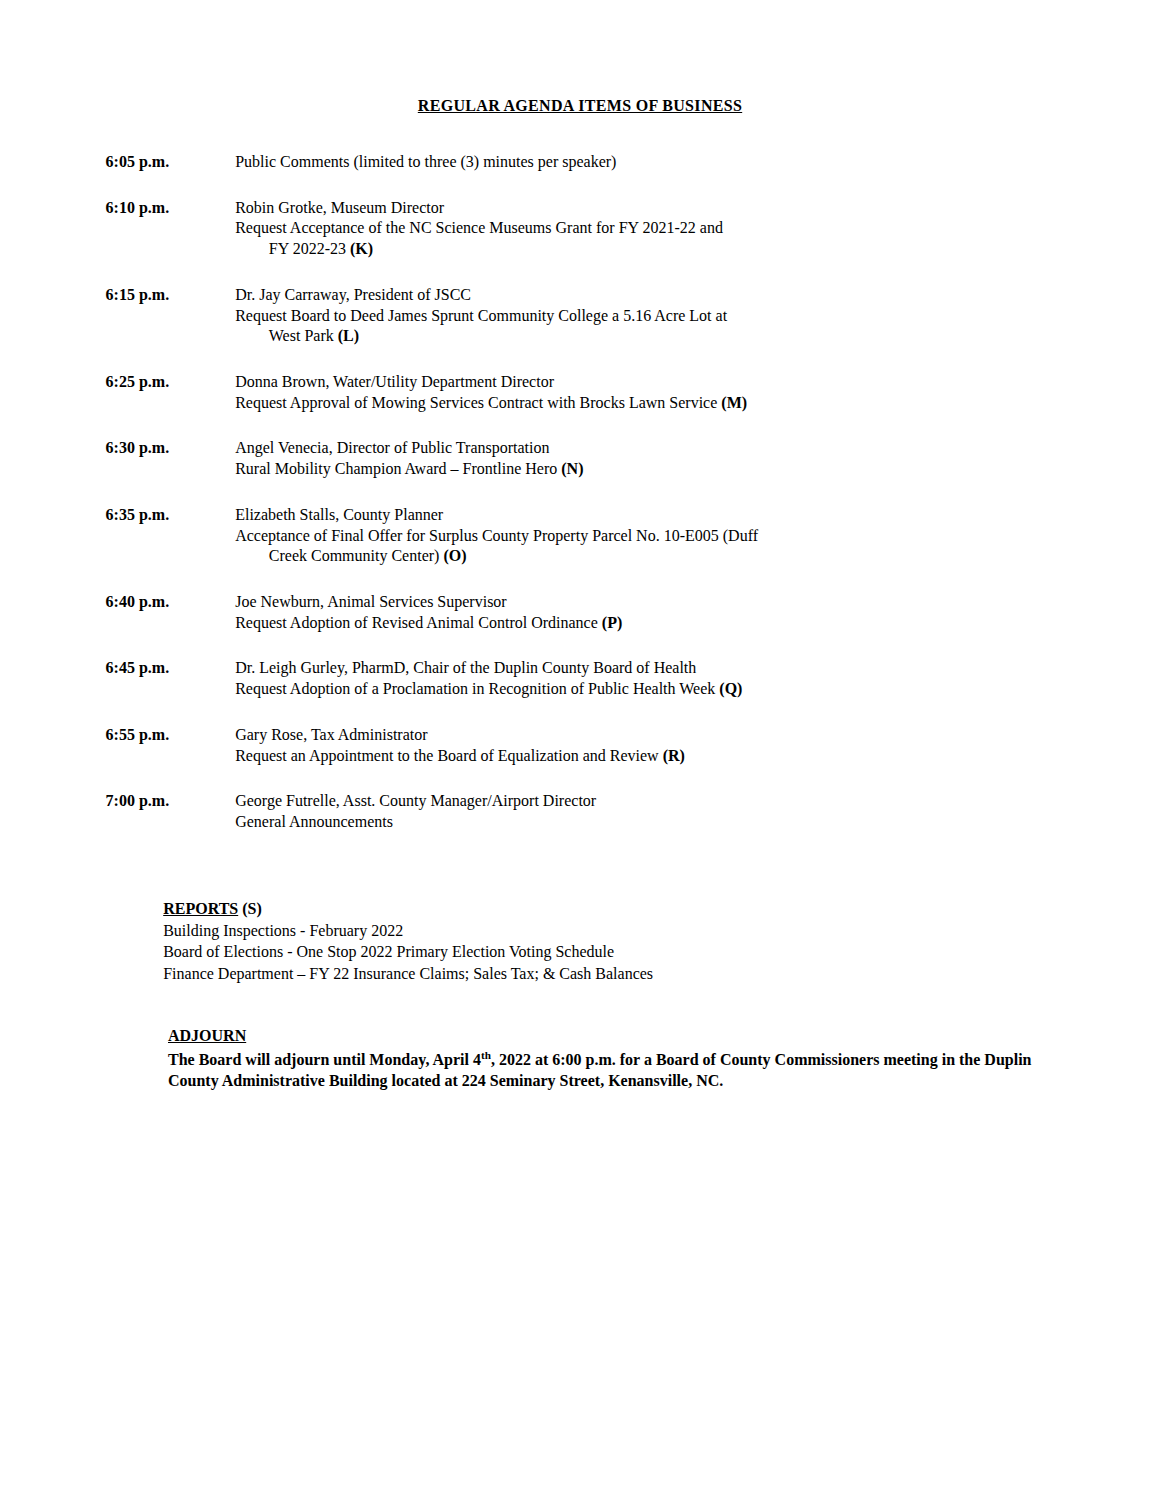REGULAR AGENDA ITEMS OF BUSINESS
| 6:05 p.m. | Public Comments (limited to three (3) minutes per speaker) |
| 6:10 p.m. | Robin Grotke, Museum Director Request Acceptance of the NC Science Museums Grant for FY 2021-22 and FY 2022-23 (K) |
| 6:15 p.m. | Dr. Jay Carraway, President of JSCC Request Board to Deed James Sprunt Community College a 5.16 Acre Lot at West Park (L) |
| 6:25 p.m. | Donna Brown, Water/Utility Department Director Request Approval of Mowing Services Contract with Brocks Lawn Service (M) |
| 6:30 p.m. | Angel Venecia, Director of Public Transportation Rural Mobility Champion Award – Frontline Hero (N) |
| 6:35 p.m. | Elizabeth Stalls, County Planner Acceptance of Final Offer for Surplus County Property Parcel No. 10-E005 (Duff Creek Community Center) (O) |
| 6:40 p.m. | Joe Newburn, Animal Services Supervisor Request Adoption of Revised Animal Control Ordinance (P) |
| 6:45 p.m. | Dr. Leigh Gurley, PharmD, Chair of the Duplin County Board of Health Request Adoption of a Proclamation in Recognition of Public Health Week (Q) |
| 6:55 p.m. | Gary Rose, Tax Administrator Request an Appointment to the Board of Equalization and Review (R) |
| 7:00 p.m. | George Futrelle, Asst. County Manager/Airport Director General Announcements |
REPORTS
(S)
Building Inspections - February 2022
Board of Elections - One Stop 2022 Primary Election Voting Schedule
Finance Department – FY 22 Insurance Claims; Sales Tax; & Cash Balances
ADJOURN
The Board will adjourn until Monday, April 4th, 2022 at 6:00 p.m. for a Board of County Commissioners meeting in the Duplin County Administrative Building located at 224 Seminary Street, Kenansville, NC.